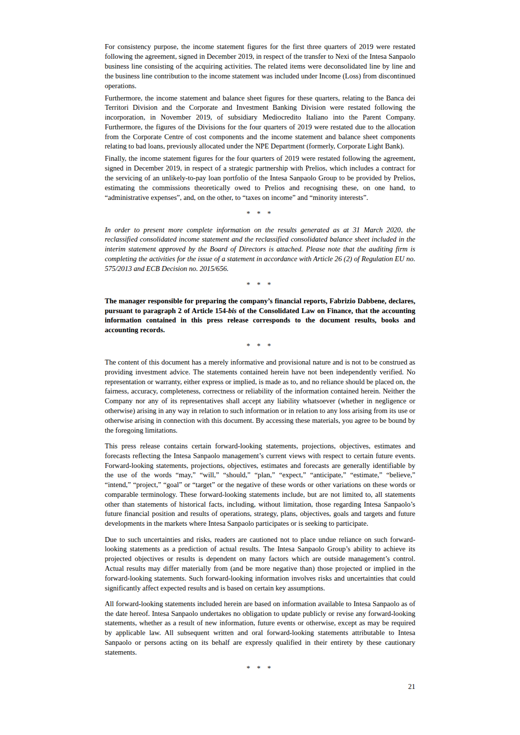For consistency purpose, the income statement figures for the first three quarters of 2019 were restated following the agreement, signed in December 2019, in respect of the transfer to Nexi of the Intesa Sanpaolo business line consisting of the acquiring activities. The related items were deconsolidated line by line and the business line contribution to the income statement was included under Income (Loss) from discontinued operations.
Furthermore, the income statement and balance sheet figures for these quarters, relating to the Banca dei Territori Division and the Corporate and Investment Banking Division were restated following the incorporation, in November 2019, of subsidiary Mediocredito Italiano into the Parent Company. Furthermore, the figures of the Divisions for the four quarters of 2019 were restated due to the allocation from the Corporate Centre of cost components and the income statement and balance sheet components relating to bad loans, previously allocated under the NPE Department (formerly, Corporate Light Bank).
Finally, the income statement figures for the four quarters of 2019 were restated following the agreement, signed in December 2019, in respect of a strategic partnership with Prelios, which includes a contract for the servicing of an unlikely-to-pay loan portfolio of the Intesa Sanpaolo Group to be provided by Prelios, estimating the commissions theoretically owed to Prelios and recognising these, on one hand, to “administrative expenses”, and, on the other, to “taxes on income” and “minority interests”.
* * *
In order to present more complete information on the results generated as at 31 March 2020, the reclassified consolidated income statement and the reclassified consolidated balance sheet included in the interim statement approved by the Board of Directors is attached. Please note that the auditing firm is completing the activities for the issue of a statement in accordance with Article 26 (2) of Regulation EU no. 575/2013 and ECB Decision no. 2015/656.
* * *
The manager responsible for preparing the company’s financial reports, Fabrizio Dabbene, declares, pursuant to paragraph 2 of Article 154-bis of the Consolidated Law on Finance, that the accounting information contained in this press release corresponds to the document results, books and accounting records.
* * *
The content of this document has a merely informative and provisional nature and is not to be construed as providing investment advice. The statements contained herein have not been independently verified. No representation or warranty, either express or implied, is made as to, and no reliance should be placed on, the fairness, accuracy, completeness, correctness or reliability of the information contained herein. Neither the Company nor any of its representatives shall accept any liability whatsoever (whether in negligence or otherwise) arising in any way in relation to such information or in relation to any loss arising from its use or otherwise arising in connection with this document. By accessing these materials, you agree to be bound by the foregoing limitations.
This press release contains certain forward-looking statements, projections, objectives, estimates and forecasts reflecting the Intesa Sanpaolo management’s current views with respect to certain future events. Forward-looking statements, projections, objectives, estimates and forecasts are generally identifiable by the use of the words “may,” “will,” “should,” “plan,” “expect,” “anticipate,” “estimate,” “believe,” “intend,” “project,” “goal” or “target” or the negative of these words or other variations on these words or comparable terminology. These forward-looking statements include, but are not limited to, all statements other than statements of historical facts, including, without limitation, those regarding Intesa Sanpaolo’s future financial position and results of operations, strategy, plans, objectives, goals and targets and future developments in the markets where Intesa Sanpaolo participates or is seeking to participate.
Due to such uncertainties and risks, readers are cautioned not to place undue reliance on such forward-looking statements as a prediction of actual results. The Intesa Sanpaolo Group’s ability to achieve its projected objectives or results is dependent on many factors which are outside management’s control. Actual results may differ materially from (and be more negative than) those projected or implied in the forward-looking statements. Such forward-looking information involves risks and uncertainties that could significantly affect expected results and is based on certain key assumptions.
All forward-looking statements included herein are based on information available to Intesa Sanpaolo as of the date hereof. Intesa Sanpaolo undertakes no obligation to update publicly or revise any forward-looking statements, whether as a result of new information, future events or otherwise, except as may be required by applicable law. All subsequent written and oral forward-looking statements attributable to Intesa Sanpaolo or persons acting on its behalf are expressly qualified in their entirety by these cautionary statements.
* * *
21